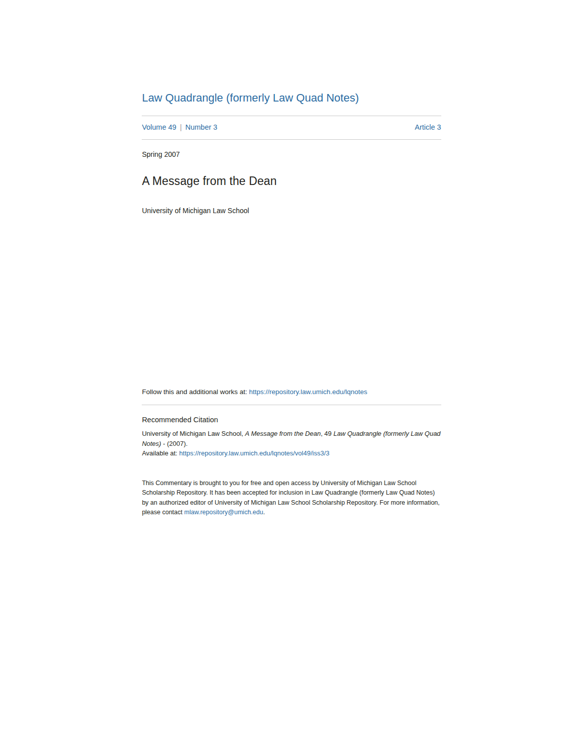Law Quadrangle (formerly Law Quad Notes)
Volume 49|Number 3
Article 3
Spring 2007
A Message from the Dean
University of Michigan Law School
Follow this and additional works at: https://repository.law.umich.edu/lqnotes
Recommended Citation
University of Michigan Law School, A Message from the Dean, 49 Law Quadrangle (formerly Law Quad Notes) - (2007).
Available at: https://repository.law.umich.edu/lqnotes/vol49/iss3/3
This Commentary is brought to you for free and open access by University of Michigan Law School Scholarship Repository. It has been accepted for inclusion in Law Quadrangle (formerly Law Quad Notes) by an authorized editor of University of Michigan Law School Scholarship Repository. For more information, please contact mlaw.repository@umich.edu.